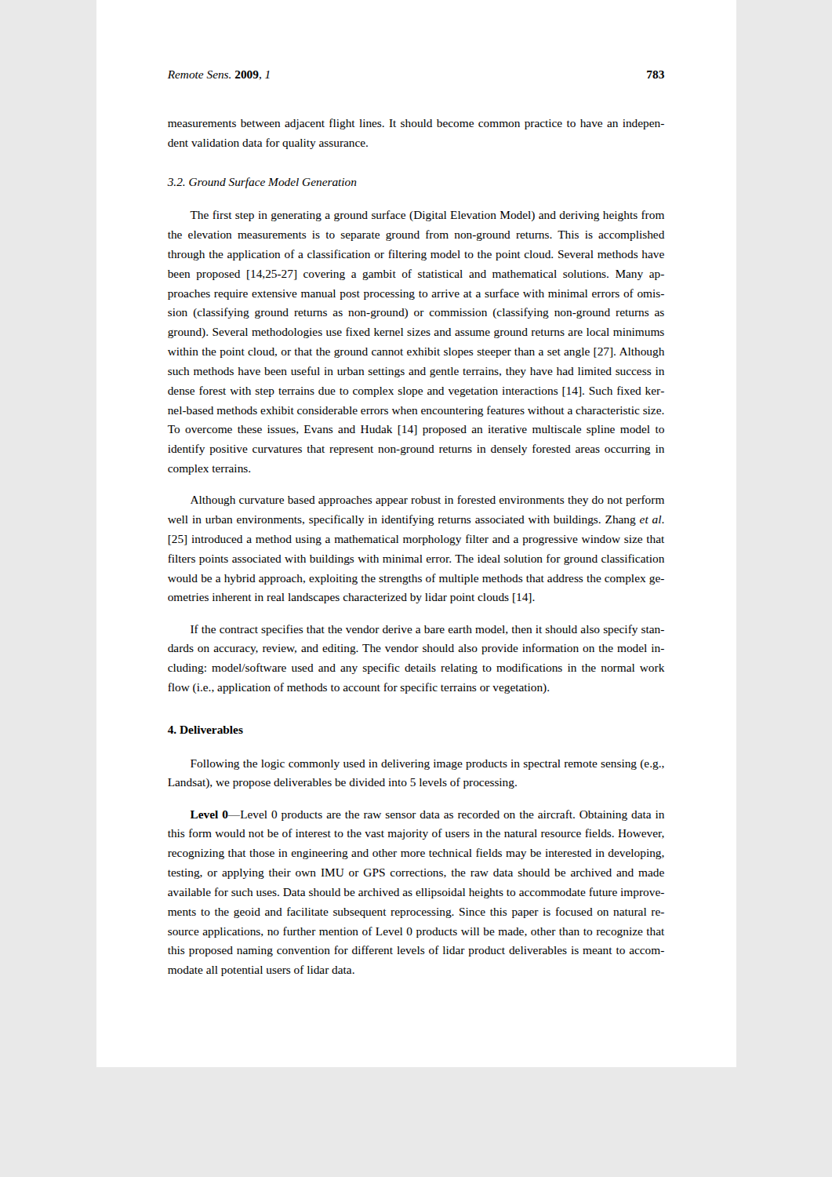Remote Sens. 2009, 1
783
measurements between adjacent flight lines. It should become common practice to have an independent validation data for quality assurance.
3.2. Ground Surface Model Generation
The first step in generating a ground surface (Digital Elevation Model) and deriving heights from the elevation measurements is to separate ground from non-ground returns. This is accomplished through the application of a classification or filtering model to the point cloud. Several methods have been proposed [14,25-27] covering a gambit of statistical and mathematical solutions. Many approaches require extensive manual post processing to arrive at a surface with minimal errors of omission (classifying ground returns as non-ground) or commission (classifying non-ground returns as ground). Several methodologies use fixed kernel sizes and assume ground returns are local minimums within the point cloud, or that the ground cannot exhibit slopes steeper than a set angle [27]. Although such methods have been useful in urban settings and gentle terrains, they have had limited success in dense forest with step terrains due to complex slope and vegetation interactions [14]. Such fixed kernel-based methods exhibit considerable errors when encountering features without a characteristic size. To overcome these issues, Evans and Hudak [14] proposed an iterative multiscale spline model to identify positive curvatures that represent non-ground returns in densely forested areas occurring in complex terrains.
Although curvature based approaches appear robust in forested environments they do not perform well in urban environments, specifically in identifying returns associated with buildings. Zhang et al. [25] introduced a method using a mathematical morphology filter and a progressive window size that filters points associated with buildings with minimal error. The ideal solution for ground classification would be a hybrid approach, exploiting the strengths of multiple methods that address the complex geometries inherent in real landscapes characterized by lidar point clouds [14].
If the contract specifies that the vendor derive a bare earth model, then it should also specify standards on accuracy, review, and editing. The vendor should also provide information on the model including: model/software used and any specific details relating to modifications in the normal work flow (i.e., application of methods to account for specific terrains or vegetation).
4. Deliverables
Following the logic commonly used in delivering image products in spectral remote sensing (e.g., Landsat), we propose deliverables be divided into 5 levels of processing.
Level 0—Level 0 products are the raw sensor data as recorded on the aircraft. Obtaining data in this form would not be of interest to the vast majority of users in the natural resource fields. However, recognizing that those in engineering and other more technical fields may be interested in developing, testing, or applying their own IMU or GPS corrections, the raw data should be archived and made available for such uses. Data should be archived as ellipsoidal heights to accommodate future improvements to the geoid and facilitate subsequent reprocessing. Since this paper is focused on natural resource applications, no further mention of Level 0 products will be made, other than to recognize that this proposed naming convention for different levels of lidar product deliverables is meant to accommodate all potential users of lidar data.